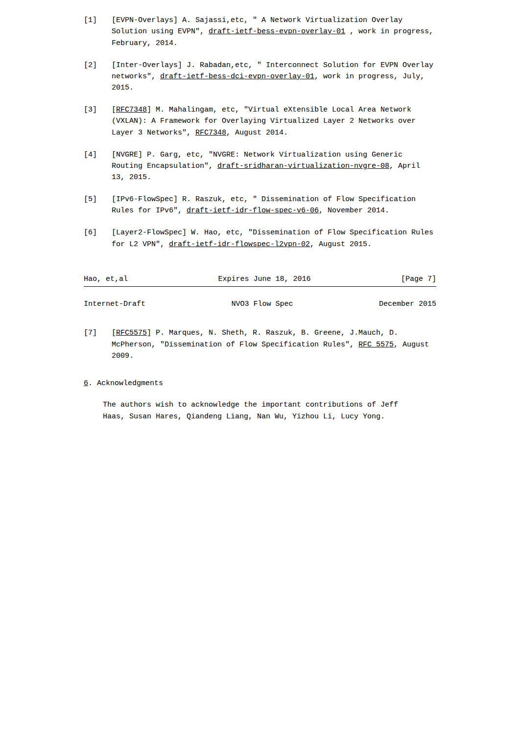[1]
[EVPN-Overlays] A. Sajassi,etc, " A Network Virtualization Overlay Solution using EVPN", draft-ietf-bess-evpn-overlay-01 , work in progress, February, 2014.
[2]
[Inter-Overlays] J. Rabadan,etc, " Interconnect Solution for EVPN Overlay networks", draft-ietf-bess-dci-evpn-overlay-01, work in progress, July, 2015.
[3]
[RFC7348] M. Mahalingam, etc, "Virtual eXtensible Local Area Network (VXLAN): A Framework for Overlaying Virtualized Layer 2 Networks over Layer 3 Networks", RFC7348, August 2014.
[4]
[NVGRE] P. Garg, etc, "NVGRE: Network Virtualization using Generic Routing Encapsulation", draft-sridharan-virtualization-nvgre-08, April 13, 2015.
[5]
[IPv6-FlowSpec] R. Raszuk, etc, " Dissemination of Flow Specification Rules for IPv6", draft-ietf-idr-flow-spec-v6-06, November 2014.
[6]
[Layer2-FlowSpec] W. Hao, etc, "Dissemination of Flow Specification Rules for L2 VPN", draft-ietf-idr-flowspec-l2vpn-02, August 2015.
Hao, et,al Expires June 18, 2016 [Page 7]
Internet-Draft NVO3 Flow Spec December 2015
[7]
[RFC5575] P. Marques, N. Sheth, R. Raszuk, B. Greene, J.Mauch, D. McPherson, "Dissemination of Flow Specification Rules", RFC 5575, August 2009.
6. Acknowledgments
The authors wish to acknowledge the important contributions of Jeff
Haas, Susan Hares, Qiandeng Liang, Nan Wu, Yizhou Li, Lucy Yong.